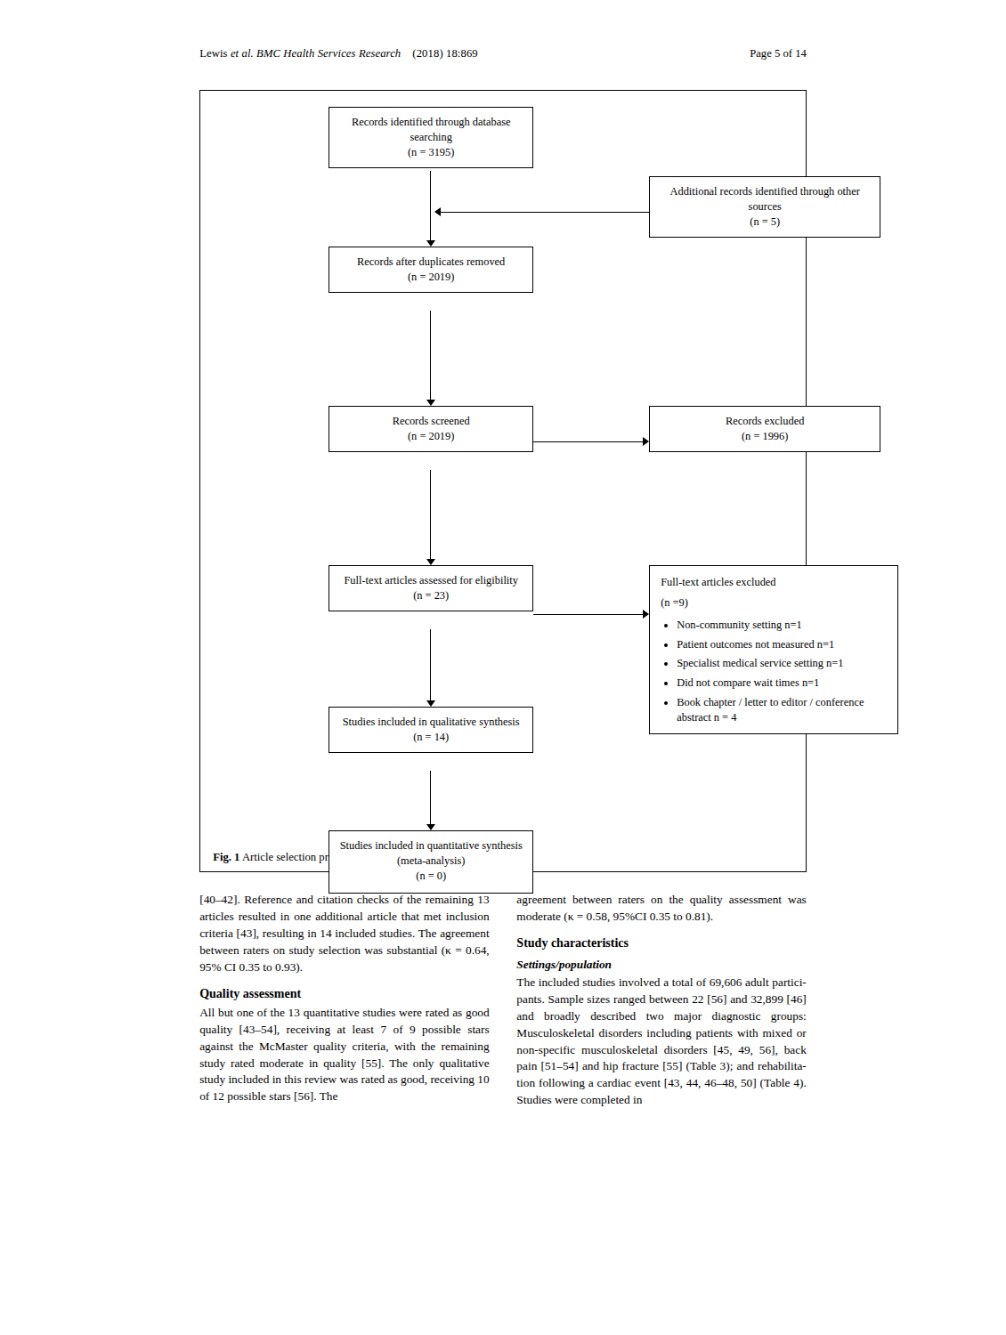Lewis et al. BMC Health Services Research (2018) 18:869
Page 5 of 14
Records identified through database searching
(n = 3195)
Additional records identified through other sources
(n = 5)
Records after duplicates removed
(n = 2019)
Records screened
(n = 2019)
Records excluded
(n = 1996)
Full-text articles assessed for eligibility
(n = 23)
Full-text articles excluded
(n =9)
Non-community setting n=1
Patient outcomes not measured n=1
Specialist medical service setting n=1
Did not compare wait times n=1
Book chapter / letter to editor / conference abstract n = 4
Studies included in qualitative synthesis
(n = 14)
Studies included in quantitative synthesis (meta-analysis)
(n = 0)
Fig. 1 Article selection process
[40–42]. Reference and citation checks of the remaining 13 articles resulted in one additional article that met inclusion criteria [43], resulting in 14 included studies. The agreement between raters on study selection was substantial (κ = 0.64, 95% CI 0.35 to 0.93).
Quality assessment
All but one of the 13 quantitative studies were rated as good quality [43–54], receiving at least 7 of 9 possible stars against the McMaster quality criteria, with the remaining study rated moderate in quality [55]. The only qualitative study included in this review was rated as good, receiving 10 of 12 possible stars [56]. The
agreement between raters on the quality assessment was moderate (κ = 0.58, 95%CI 0.35 to 0.81).
Study characteristics
Settings/population
The included studies involved a total of 69,606 adult participants. Sample sizes ranged between 22 [56] and 32,899 [46] and broadly described two major diagnostic groups: Musculoskeletal disorders including patients with mixed or non-specific musculoskeletal disorders [45, 49, 56], back pain [51–54] and hip fracture [55] (Table 3); and rehabilitation following a cardiac event [43, 44, 46–48, 50] (Table 4). Studies were completed in